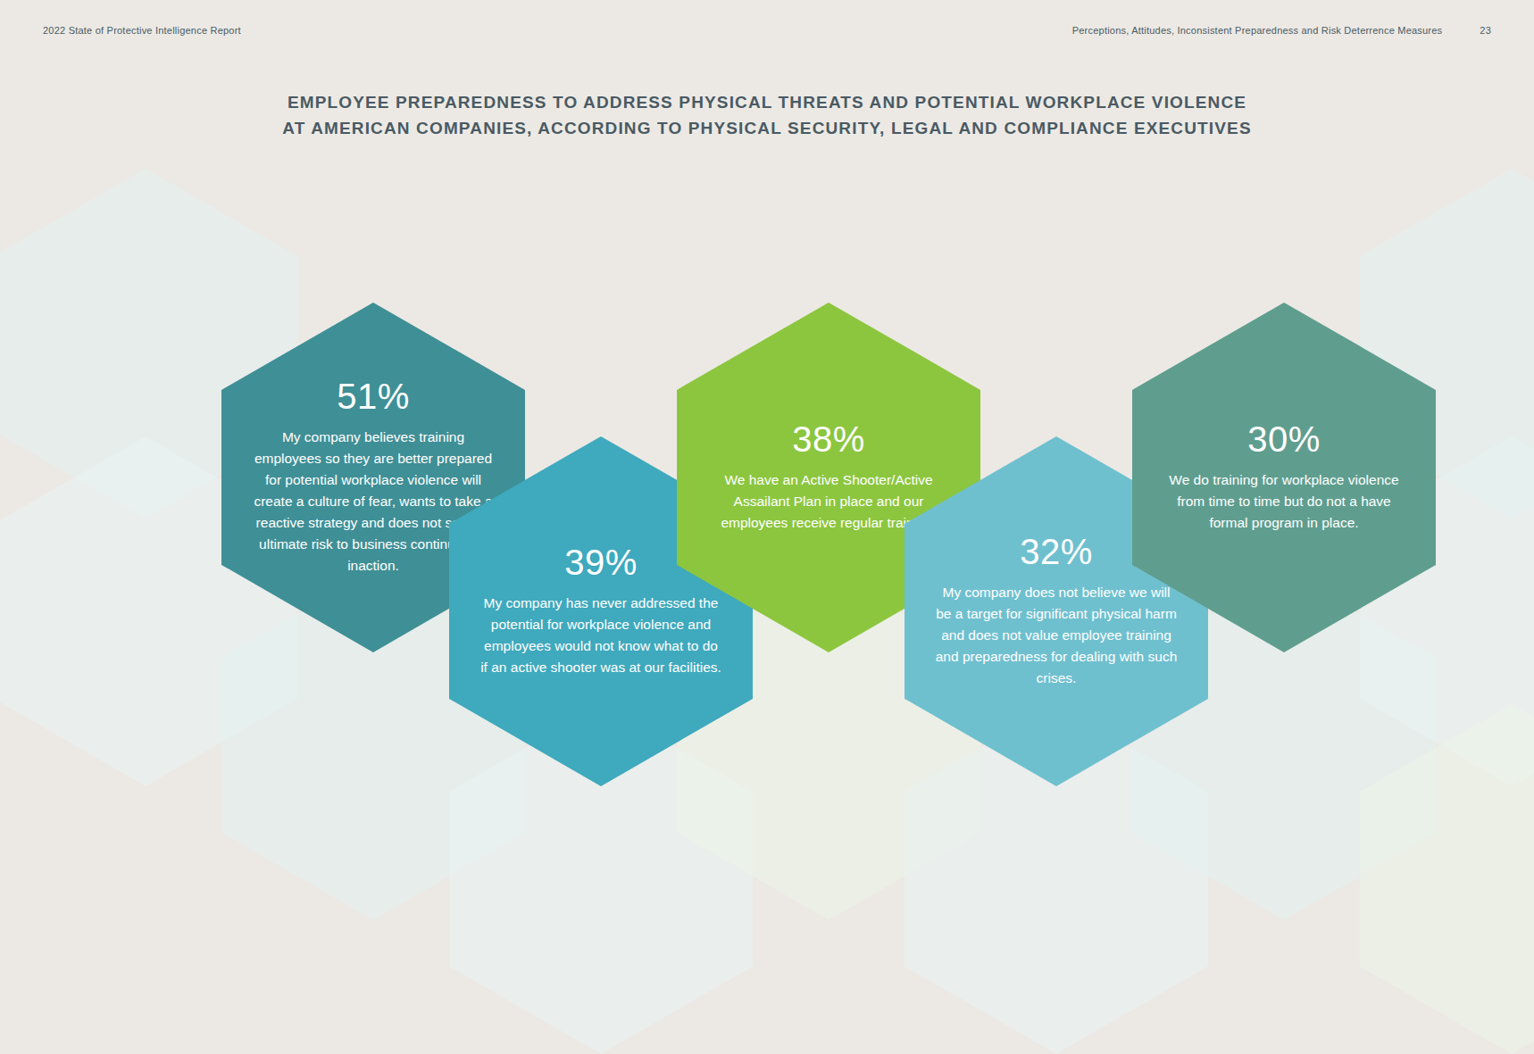2022 State of Protective Intelligence Report
Perceptions, Attitudes, Inconsistent Preparedness and Risk Deterrence Measures 23
Employee preparedness to address physical threats and potential workplace violence
at American companies, according to physical security, legal and compliance executives
51%
My company believes training employees so they are better prepared for potential workplace violence will create a culture of fear, wants to take a reactive strategy and does not see the ultimate risk to business continuity by inaction.
39%
My company has never addressed the potential for workplace violence and employees would not know what to do if an active shooter was at our facilities.
38%
We have an Active Shooter/Active Assailant Plan in place and our employees receive regular training.
32%
My company does not believe we will be a target for significant physical harm and does not value employee training and preparedness for dealing with such crises.
30%
We do training for workplace violence from time to time but do not a have formal program in place.